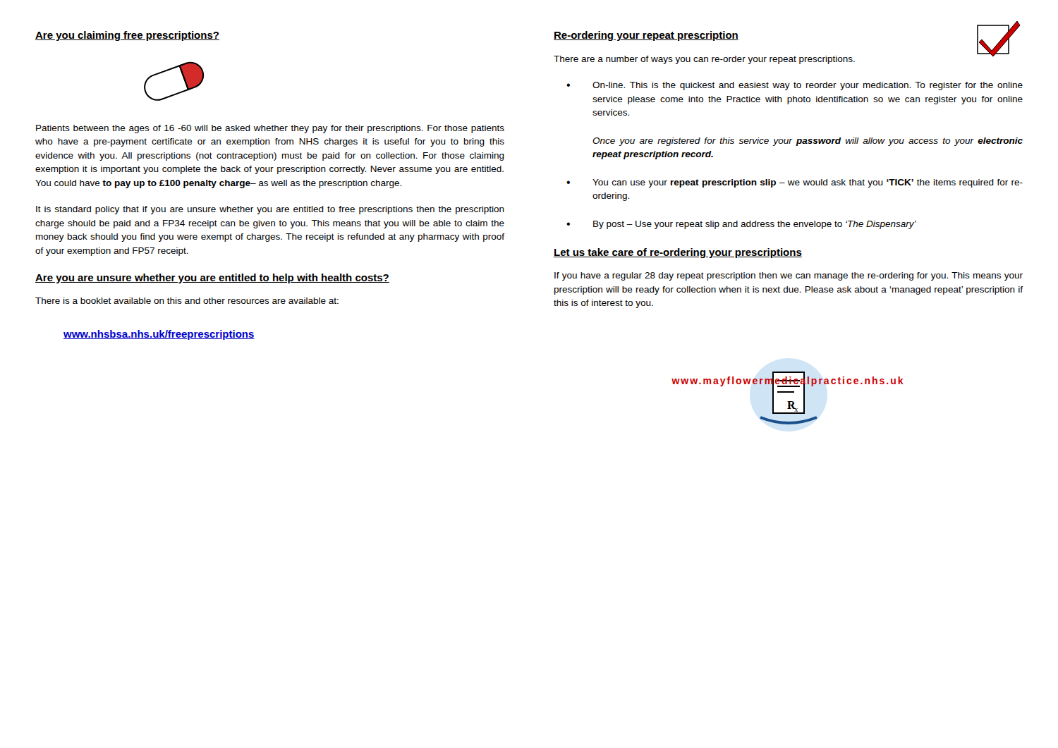Are you claiming free prescriptions?
Patients between the ages of 16 -60 will be asked whether they pay for their prescriptions. For those patients who have a pre-payment certificate or an exemption from NHS charges it is useful for you to bring this evidence with you. All prescriptions (not contraception) must be paid for on collection. For those claiming exemption it is important you complete the back of your prescription correctly. Never assume you are entitled. You could have to pay up to £100 penalty charge– as well as the prescription charge.
It is standard policy that if you are unsure whether you are entitled to free prescriptions then the prescription charge should be paid and a FP34 receipt can be given to you. This means that you will be able to claim the money back should you find you were exempt of charges. The receipt is refunded at any pharmacy with proof of your exemption and FP57 receipt.
Are you are unsure whether you are entitled to help with health costs?
There is a booklet available on this and other resources are available at:
www.nhsbsa.nhs.uk/freeprescriptions
Re-ordering your repeat prescription
There are a number of ways you can re-order your repeat prescriptions.
On-line. This is the quickest and easiest way to reorder your medication. To register for the online service please come into the Practice with photo identification so we can register you for online services.
Once you are registered for this service your password will allow you access to your electronic repeat prescription record.
You can use your repeat prescription slip – we would ask that you ‘TICK’ the items required for re-ordering.
By post – Use your repeat slip and address the envelope to ‘The Dispensary’
Let us take care of re-ordering your prescriptions
If you have a regular 28 day repeat prescription then we can manage the re-ordering for you. This means your prescription will be ready for collection when it is next due. Please ask about a ‘managed repeat’ prescription if this is of interest to you.
R x www.mayflowermedicalpractice.nhs.uk